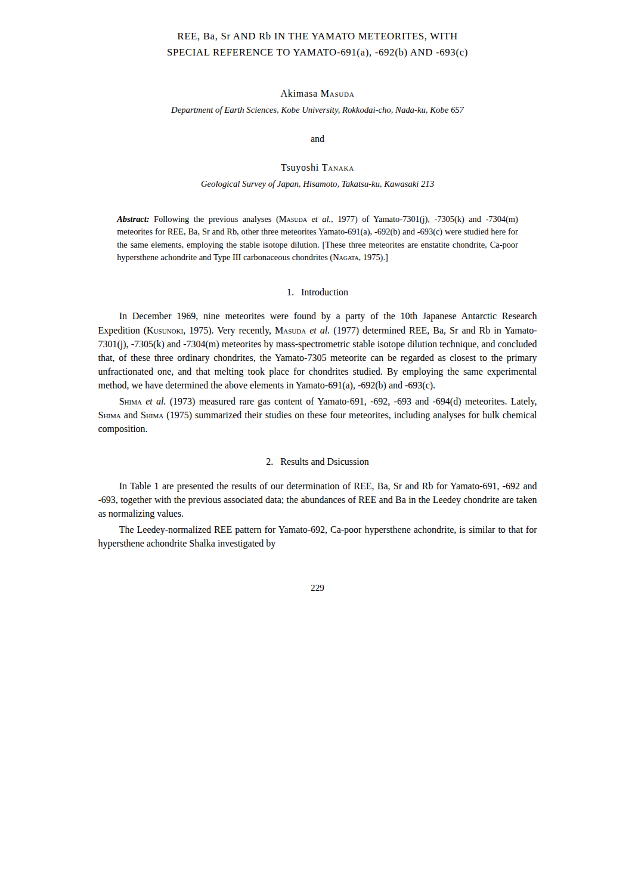REE, Ba, Sr AND Rb IN THE YAMATO METEORITES, WITH
SPECIAL REFERENCE TO YAMATO-691(a), -692(b) AND -693(c)
Akimasa Masuda
Department of Earth Sciences, Kobe University, Rokkodai-cho, Nada-ku, Kobe 657
and
Tsuyoshi Tanaka
Geological Survey of Japan, Hisamoto, Takatsu-ku, Kawasaki 213
Abstract: Following the previous analyses (Masuda et al., 1977) of Yamato-7301(j), -7305(k) and -7304(m) meteorites for REE, Ba, Sr and Rb, other three meteorites Yamato-691(a), -692(b) and -693(c) were studied here for the same elements, employing the stable isotope dilution. [These three meteorites are enstatite chondrite, Ca-poor hypersthene achondrite and Type III carbonaceous chondrites (Nagata, 1975).]
1. Introduction
In December 1969, nine meteorites were found by a party of the 10th Japanese Antarctic Research Expedition (Kusunoki, 1975). Very recently, Masuda et al. (1977) determined REE, Ba, Sr and Rb in Yamato-7301(j), -7305(k) and -7304(m) meteorites by mass-spectrometric stable isotope dilution technique, and concluded that, of these three ordinary chondrites, the Yamato-7305 meteorite can be regarded as closest to the primary unfractionated one, and that melting took place for chondrites studied. By employing the same experimental method, we have determined the above elements in Yamato-691(a), -692(b) and -693(c).
Shima et al. (1973) measured rare gas content of Yamato-691, -692, -693 and -694(d) meteorites. Lately, Shima and Shima (1975) summarized their studies on these four meteorites, including analyses for bulk chemical composition.
2. Results and Dsicussion
In Table 1 are presented the results of our determination of REE, Ba, Sr and Rb for Yamato-691, -692 and -693, together with the previous associated data; the abundances of REE and Ba in the Leedey chondrite are taken as normalizing values.
The Leedey-normalized REE pattern for Yamato-692, Ca-poor hypersthene achondrite, is similar to that for hypersthene achondrite Shalka investigated by
229